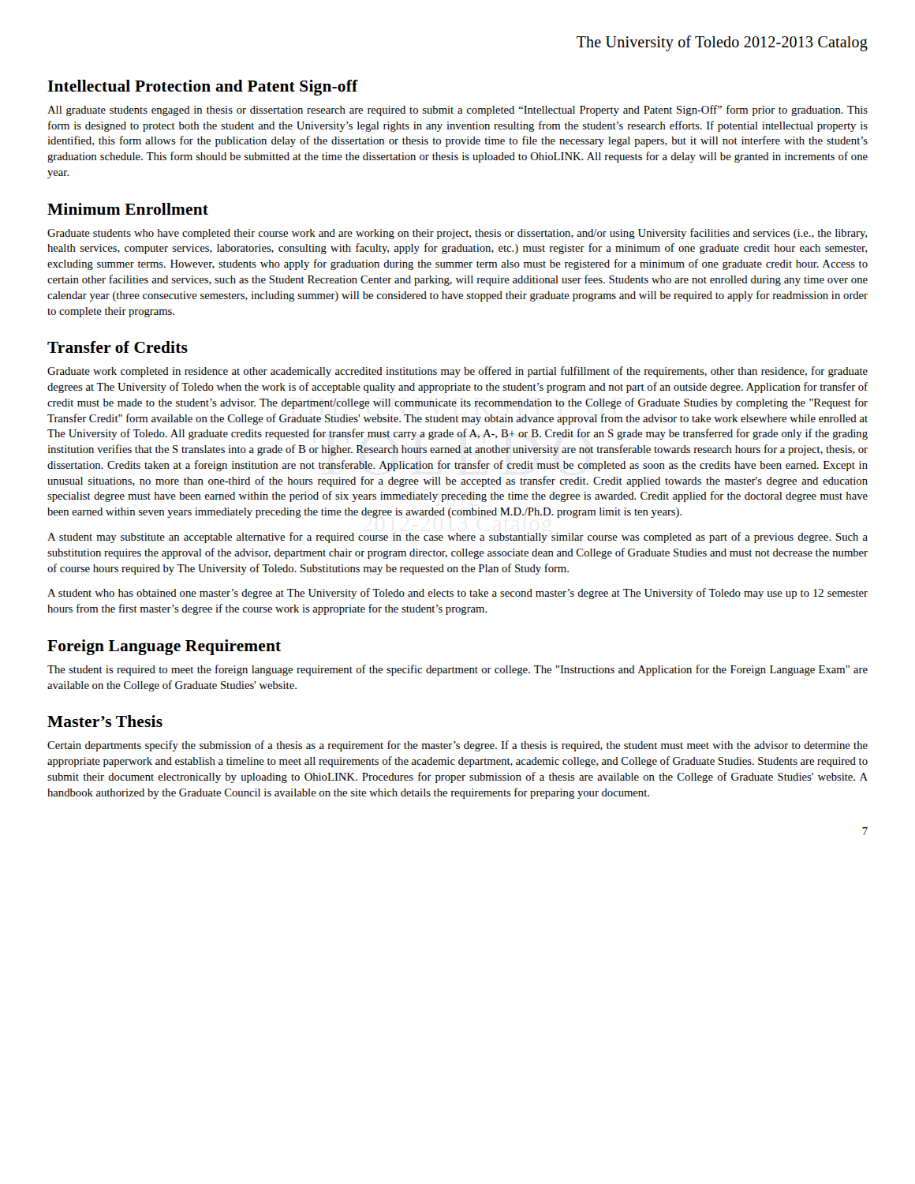THE UNIVERSITY OF
TOLEDO
1872
2012-2013 Catalog
The University of Toledo 2012-2013 Catalog
Intellectual Protection and Patent Sign-off
All graduate students engaged in thesis or dissertation research are required to submit a completed “Intellectual Property and Patent Sign-Off” form prior to graduation. This form is designed to protect both the student and the University’s legal rights in any invention resulting from the student’s research efforts. If potential intellectual property is identified, this form allows for the publication delay of the dissertation or thesis to provide time to file the necessary legal papers, but it will not interfere with the student’s graduation schedule. This form should be submitted at the time the dissertation or thesis is uploaded to OhioLINK. All requests for a delay will be granted in increments of one year.
Minimum Enrollment
Graduate students who have completed their course work and are working on their project, thesis or dissertation, and/or using University facilities and services (i.e., the library, health services, computer services, laboratories, consulting with faculty, apply for graduation, etc.) must register for a minimum of one graduate credit hour each semester, excluding summer terms. However, students who apply for graduation during the summer term also must be registered for a minimum of one graduate credit hour. Access to certain other facilities and services, such as the Student Recreation Center and parking, will require additional user fees. Students who are not enrolled during any time over one calendar year (three consecutive semesters, including summer) will be considered to have stopped their graduate programs and will be required to apply for readmission in order to complete their programs.
Transfer of Credits
Graduate work completed in residence at other academically accredited institutions may be offered in partial fulfillment of the requirements, other than residence, for graduate degrees at The University of Toledo when the work is of acceptable quality and appropriate to the student’s program and not part of an outside degree. Application for transfer of credit must be made to the student’s advisor. The department/college will communicate its recommendation to the College of Graduate Studies by completing the "Request for Transfer Credit" form available on the College of Graduate Studies' website. The student may obtain advance approval from the advisor to take work elsewhere while enrolled at The University of Toledo. All graduate credits requested for transfer must carry a grade of A, A-, B+ or B. Credit for an S grade may be transferred for grade only if the grading institution verifies that the S translates into a grade of B or higher. Research hours earned at another university are not transferable towards research hours for a project, thesis, or dissertation. Credits taken at a foreign institution are not transferable. Application for transfer of credit must be completed as soon as the credits have been earned. Except in unusual situations, no more than one-third of the hours required for a degree will be accepted as transfer credit. Credit applied towards the master's degree and education specialist degree must have been earned within the period of six years immediately preceding the time the degree is awarded. Credit applied for the doctoral degree must have been earned within seven years immediately preceding the time the degree is awarded (combined M.D./Ph.D. program limit is ten years).
A student may substitute an acceptable alternative for a required course in the case where a substantially similar course was completed as part of a previous degree. Such a substitution requires the approval of the advisor, department chair or program director, college associate dean and College of Graduate Studies and must not decrease the number of course hours required by The University of Toledo. Substitutions may be requested on the Plan of Study form.
A student who has obtained one master’s degree at The University of Toledo and elects to take a second master’s degree at The University of Toledo may use up to 12 semester hours from the first master’s degree if the course work is appropriate for the student’s program.
Foreign Language Requirement
The student is required to meet the foreign language requirement of the specific department or college. The "Instructions and Application for the Foreign Language Exam" are available on the College of Graduate Studies' website.
Master’s Thesis
Certain departments specify the submission of a thesis as a requirement for the master’s degree. If a thesis is required, the student must meet with the advisor to determine the appropriate paperwork and establish a timeline to meet all requirements of the academic department, academic college, and College of Graduate Studies. Students are required to submit their document electronically by uploading to OhioLINK. Procedures for proper submission of a thesis are available on the College of Graduate Studies' website. A handbook authorized by the Graduate Council is available on the site which details the requirements for preparing your document.
7